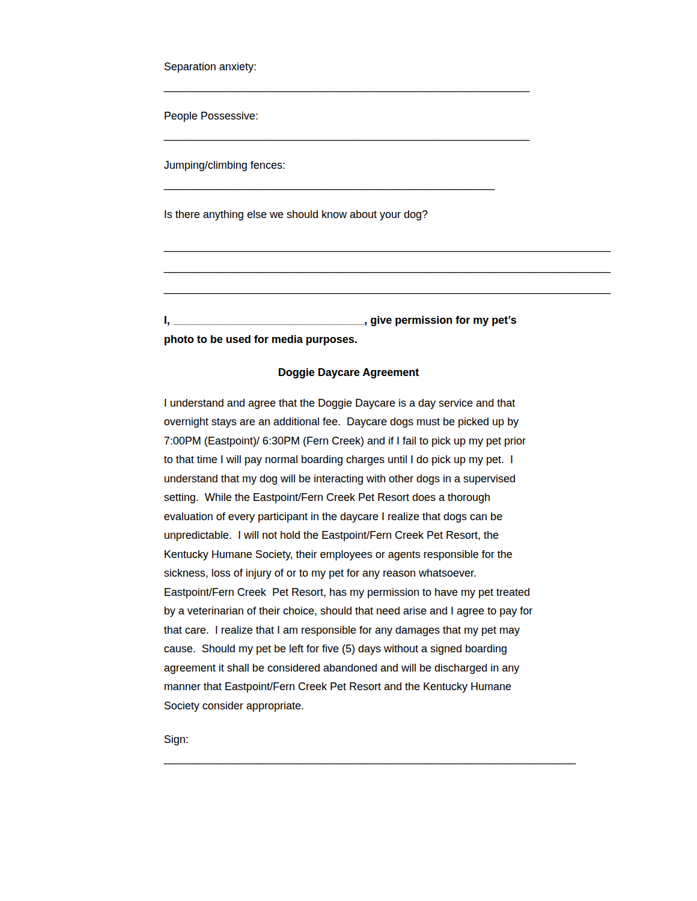Separation anxiety: _______________________________________________________________
People Possessive: _______________________________________________________________
Jumping/climbing fences: _________________________________________________________
Is there anything else we should know about your dog?
_____________________________________________________________________________
_____________________________________________________________________________
_____________________________________________________________________________
I, _________________________________, give permission for my pet’s photo to be used for media purposes.
Doggie Daycare Agreement
I understand and agree that the Doggie Daycare is a day service and that overnight stays are an additional fee. Daycare dogs must be picked up by 7:00PM (Eastpoint)/ 6:30PM (Fern Creek) and if I fail to pick up my pet prior to that time I will pay normal boarding charges until I do pick up my pet. I understand that my dog will be interacting with other dogs in a supervised setting. While the Eastpoint/Fern Creek Pet Resort does a thorough evaluation of every participant in the daycare I realize that dogs can be unpredictable. I will not hold the Eastpoint/Fern Creek Pet Resort, the Kentucky Humane Society, their employees or agents responsible for the sickness, loss of injury of or to my pet for any reason whatsoever. Eastpoint/Fern Creek Pet Resort, has my permission to have my pet treated by a veterinarian of their choice, should that need arise and I agree to pay for that care. I realize that I am responsible for any damages that my pet may cause. Should my pet be left for five (5) days without a signed boarding agreement it shall be considered abandoned and will be discharged in any manner that Eastpoint/Fern Creek Pet Resort and the Kentucky Humane Society consider appropriate.
Sign: _______________________________________________________________________